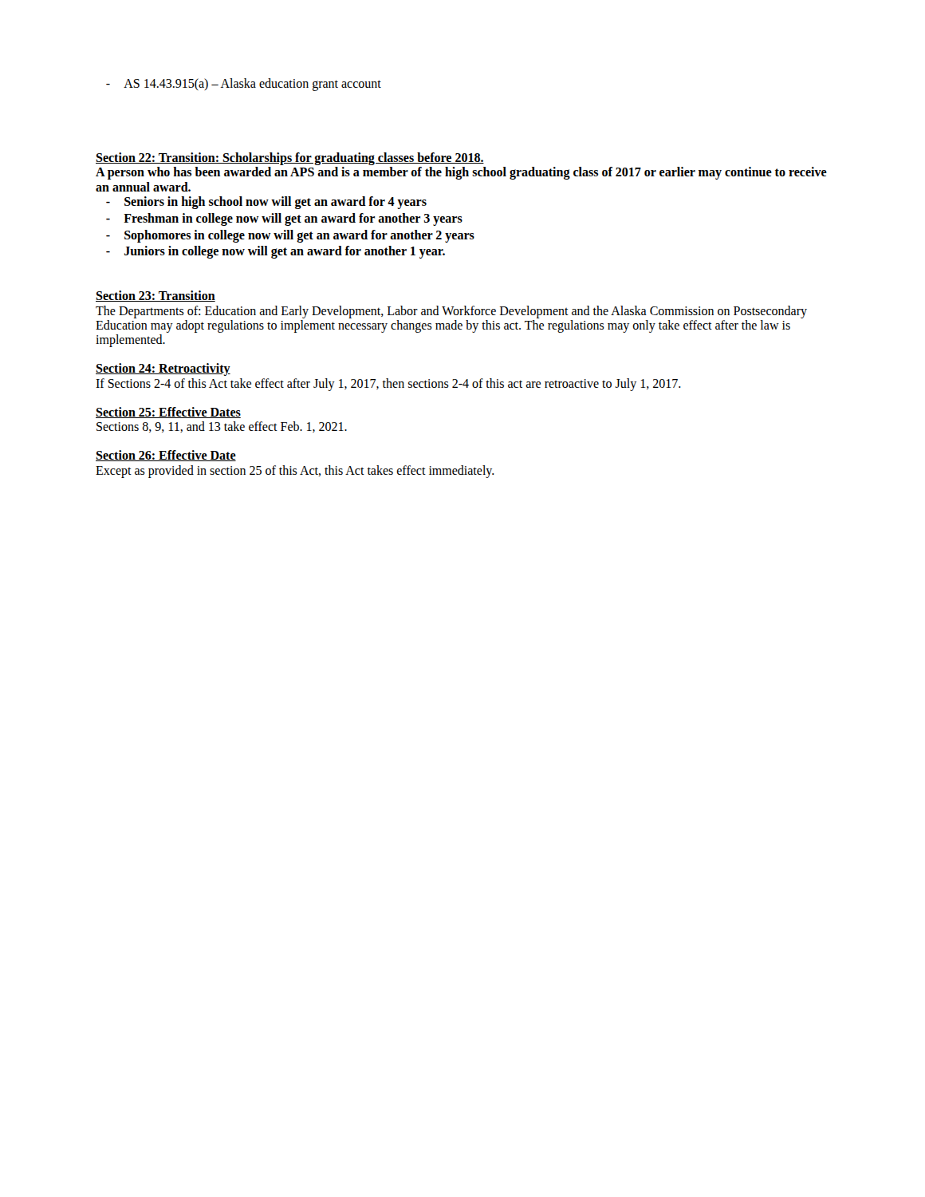AS 14.43.915(a) – Alaska education grant account
Section 22: Transition: Scholarships for graduating classes before 2018.
A person who has been awarded an APS and is a member of the high school graduating class of 2017 or earlier may continue to receive an annual award.
Seniors in high school now will get an award for 4 years
Freshman in college now will get an award for another 3 years
Sophomores in college now will get an award for another 2 years
Juniors in college now will get an award for another 1 year.
Section 23: Transition
The Departments of: Education and Early Development, Labor and Workforce Development and the Alaska Commission on Postsecondary Education may adopt regulations to implement necessary changes made by this act. The regulations may only take effect after the law is implemented.
Section 24: Retroactivity
If Sections 2-4 of this Act take effect after July 1, 2017, then sections 2-4 of this act are retroactive to July 1, 2017.
Section 25: Effective Dates
Sections 8, 9, 11, and 13 take effect Feb. 1, 2021.
Section 26: Effective Date
Except as provided in section 25 of this Act, this Act takes effect immediately.